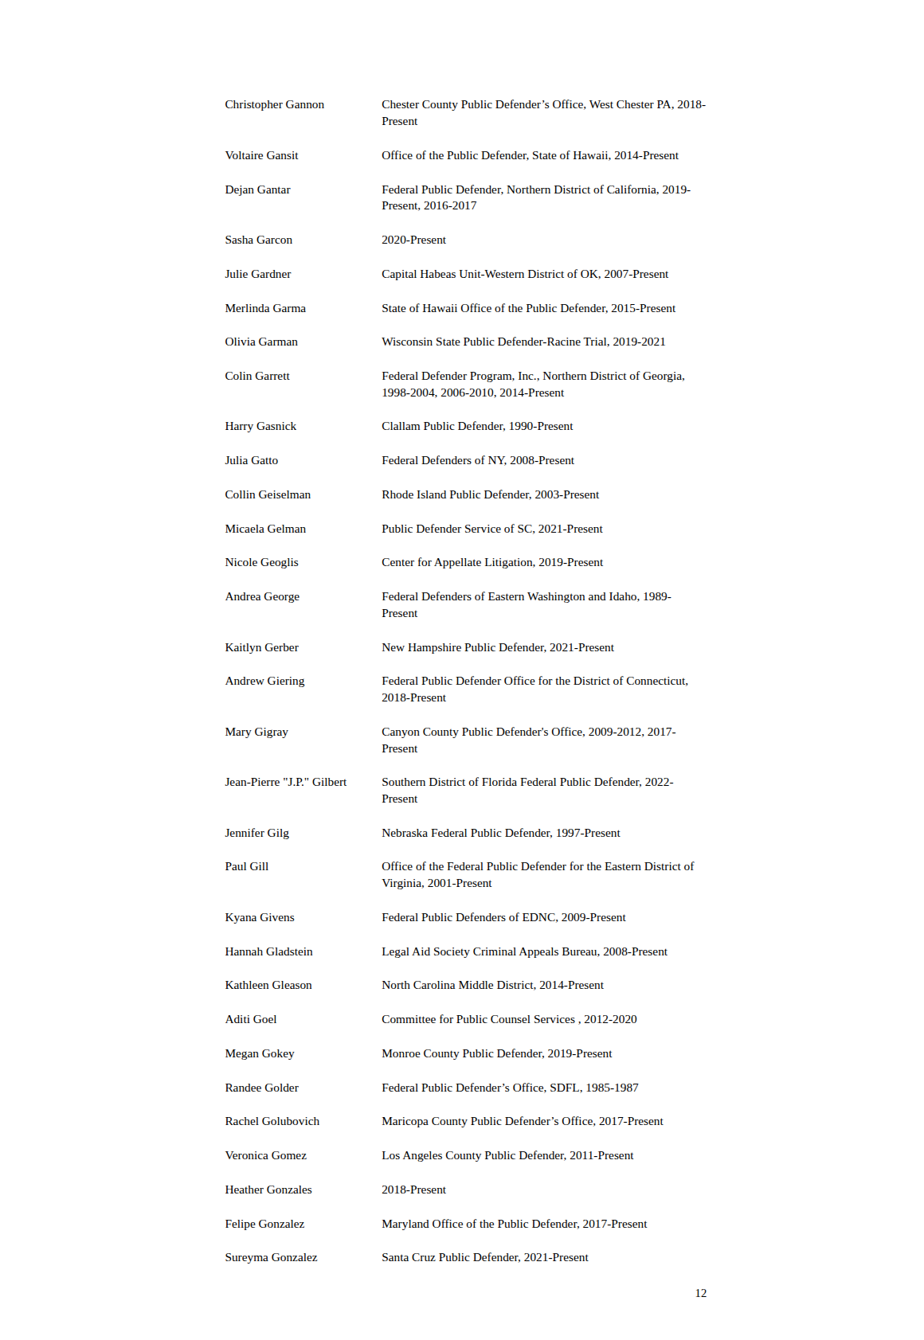| Christopher Gannon | Chester County Public Defender’s Office, West Chester PA, 2018-Present |
| Voltaire Gansit | Office of the Public Defender, State of Hawaii, 2014-Present |
| Dejan Gantar | Federal Public Defender, Northern District of California, 2019-Present, 2016-2017 |
| Sasha Garcon | 2020-Present |
| Julie Gardner | Capital Habeas Unit-Western District of OK, 2007-Present |
| Merlinda Garma | State of Hawaii Office of the Public Defender, 2015-Present |
| Olivia Garman | Wisconsin State Public Defender-Racine Trial, 2019-2021 |
| Colin Garrett | Federal Defender Program, Inc., Northern District of Georgia, 1998-2004, 2006-2010, 2014-Present |
| Harry Gasnick | Clallam Public Defender, 1990-Present |
| Julia Gatto | Federal Defenders of NY, 2008-Present |
| Collin Geiselman | Rhode Island Public Defender, 2003-Present |
| Micaela Gelman | Public Defender Service of SC, 2021-Present |
| Nicole Geoglis | Center for Appellate Litigation, 2019-Present |
| Andrea George | Federal Defenders of Eastern Washington and Idaho, 1989-Present |
| Kaitlyn Gerber | New Hampshire Public Defender, 2021-Present |
| Andrew Giering | Federal Public Defender Office for the District of Connecticut, 2018-Present |
| Mary Gigray | Canyon County Public Defender's Office, 2009-2012, 2017-Present |
| Jean-Pierre "J.P." Gilbert | Southern District of Florida Federal Public Defender, 2022-Present |
| Jennifer Gilg | Nebraska Federal Public Defender, 1997-Present |
| Paul Gill | Office of the Federal Public Defender for the Eastern District of Virginia, 2001-Present |
| Kyana Givens | Federal Public Defenders of EDNC, 2009-Present |
| Hannah Gladstein | Legal Aid Society Criminal Appeals Bureau, 2008-Present |
| Kathleen Gleason | North Carolina Middle District, 2014-Present |
| Aditi Goel | Committee for Public Counsel Services , 2012-2020 |
| Megan Gokey | Monroe County Public Defender, 2019-Present |
| Randee Golder | Federal Public Defender’s Office, SDFL, 1985-1987 |
| Rachel Golubovich | Maricopa County Public Defender’s Office, 2017-Present |
| Veronica Gomez | Los Angeles County Public Defender, 2011-Present |
| Heather Gonzales | 2018-Present |
| Felipe Gonzalez | Maryland Office of the Public Defender, 2017-Present |
| Sureyma Gonzalez | Santa Cruz Public Defender, 2021-Present |
12